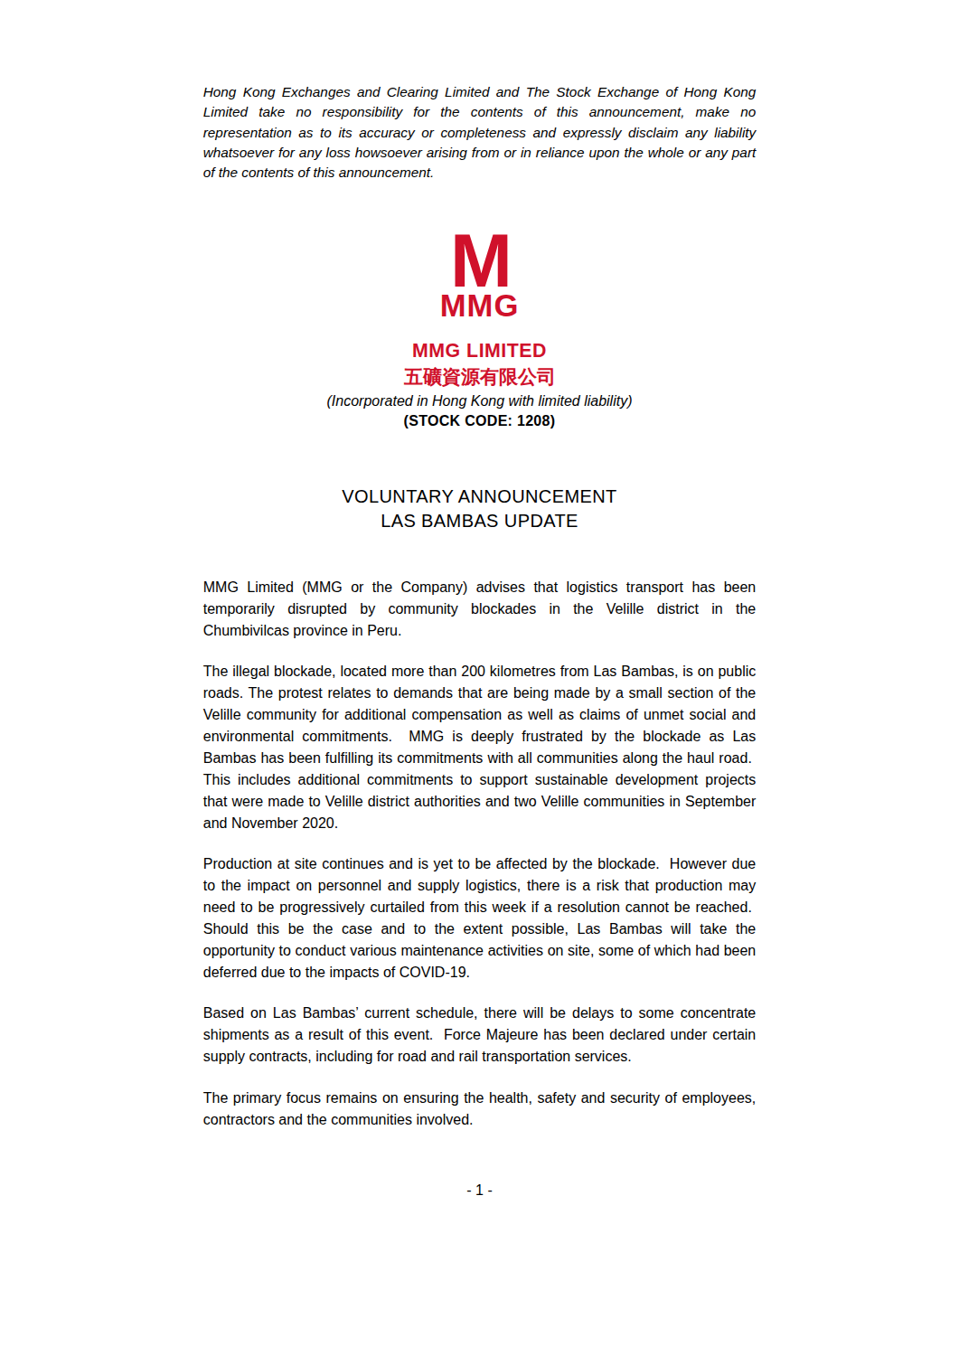Hong Kong Exchanges and Clearing Limited and The Stock Exchange of Hong Kong Limited take no responsibility for the contents of this announcement, make no representation as to its accuracy or completeness and expressly disclaim any liability whatsoever for any loss howsoever arising from or in reliance upon the whole or any part of the contents of this announcement.
M
MMG
MMG LIMITED
五礦資源有限公司
(Incorporated in Hong Kong with limited liability)
(STOCK CODE: 1208)
VOLUNTARY ANNOUNCEMENT
LAS BAMBAS UPDATE
MMG Limited (MMG or the Company) advises that logistics transport has been temporarily disrupted by community blockades in the Velille district in the Chumbivilcas province in Peru.
The illegal blockade, located more than 200 kilometres from Las Bambas, is on public roads. The protest relates to demands that are being made by a small section of the Velille community for additional compensation as well as claims of unmet social and environmental commitments. MMG is deeply frustrated by the blockade as Las Bambas has been fulfilling its commitments with all communities along the haul road. This includes additional commitments to support sustainable development projects that were made to Velille district authorities and two Velille communities in September and November 2020.
Production at site continues and is yet to be affected by the blockade. However due to the impact on personnel and supply logistics, there is a risk that production may need to be progressively curtailed from this week if a resolution cannot be reached. Should this be the case and to the extent possible, Las Bambas will take the opportunity to conduct various maintenance activities on site, some of which had been deferred due to the impacts of COVID-19.
Based on Las Bambas’ current schedule, there will be delays to some concentrate shipments as a result of this event. Force Majeure has been declared under certain supply contracts, including for road and rail transportation services.
The primary focus remains on ensuring the health, safety and security of employees, contractors and the communities involved.
- 1 -